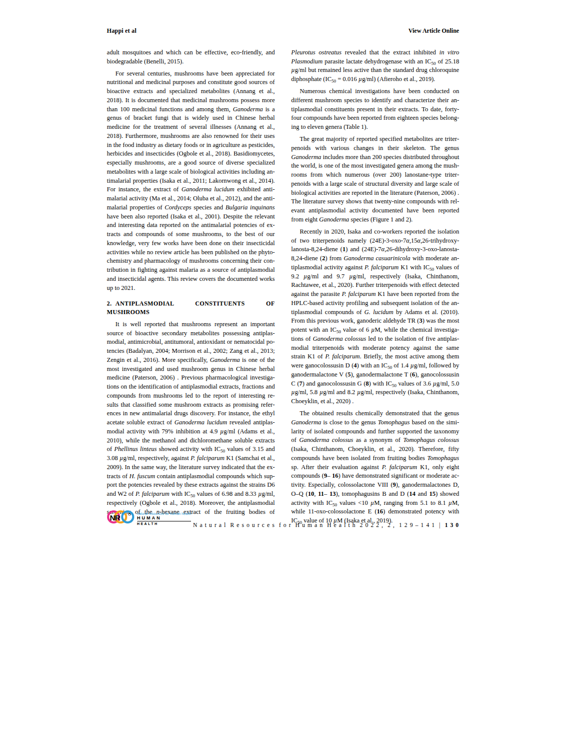Happi et al
View Article Online
adult mosquitoes and which can be effective, eco-friendly, and biodegradable (Benelli, 2015).
For several centuries, mushrooms have been appreciated for nutritional and medicinal purposes and constitute good sources of bioactive extracts and specialized metabolites (Annang et al., 2018). It is documented that medicinal mushrooms possess more than 100 medicinal functions and among them, Ganoderma is a genus of bracket fungi that is widely used in Chinese herbal medicine for the treatment of several illnesses (Annang et al., 2018). Furthermore, mushrooms are also renowned for their uses in the food industry as dietary foods or in agriculture as pesticides, herbicides and insecticides (Ogbole et al., 2018). Basidiomycetes, especially mushrooms, are a good source of diverse specialized metabolites with a large scale of biological activities including antimalarial properties (Isaka et al., 2011; Lakornwong et al., 2014). For instance, the extract of Ganoderma lucidum exhibited antimalarial activity (Ma et al., 2014; Oluba et al., 2012), and the antimalarial properties of Cordyceps species and Bulgaria inquinans have been also reported (Isaka et al., 2001). Despite the relevant and interesting data reported on the antimalarial potencies of extracts and compounds of some mushrooms, to the best of our knowledge, very few works have been done on their insecticidal activities while no review article has been published on the phytochemistry and pharmacology of mushrooms concerning their contribution in fighting against malaria as a source of antiplasmodial and insecticidal agents. This review covers the documented works up to 2021.
2. ANTIPLASMODIAL CONSTITUENTS OF MUSHROOMS
It is well reported that mushrooms represent an important source of bioactive secondary metabolites possessing antiplasmodial, antimicrobial, antitumoral, antioxidant or nematocidal potencies (Badalyan, 2004; Morrison et al., 2002; Zang et al., 2013; Zengin et al., 2016). More specifically, Ganoderma is one of the most investigated and used mushroom genus in Chinese herbal medicine (Paterson, 2006) . Previous pharmacological investigations on the identification of antiplasmodial extracts, fractions and compounds from mushrooms led to the report of interesting results that classified some mushroom extracts as promising references in new antimalarial drugs discovery. For instance, the ethyl acetate soluble extract of Ganoderma lucidum revealed antiplasmodial activity with 79% inhibition at 4.9 µg/ml (Adams et al., 2010), while the methanol and dichloromethane soluble extracts of Phellinus linteus showed activity with IC50 values of 3.15 and 3.08 µg/ml, respectively, against P. falciparum K1 (Samchai et al., 2009). In the same way, the literature survey indicated that the extracts of H. fuscum contain antiplasmodial compounds which support the potencies revealed by these extracts against the strains D6 and W2 of P. falciparum with IC50 values of 6.98 and 8.33 µg/ml, respectively (Ogbole et al., 2018). Moreover, the antiplasmodial screening of the n-hexane extract of the fruiting bodies of Pleurotus ostreatus revealed that the extract inhibited in vitro Plasmodium parasite lactate dehydrogenase with an IC50 of 25.18 µg/ml but remained less active than the standard drug chloroquine diphosphate (IC50 = 0.016 µg/ml) (Afieroho et al., 2019).
Numerous chemical investigations have been conducted on different mushroom species to identify and characterize their antiplasmodial constituents present in their extracts. To date, forty-four compounds have been reported from eighteen species belonging to eleven genera (Table 1).
The great majority of reported specified metabolites are triterpenoids with various changes in their skeleton. The genus Ganoderma includes more than 200 species distributed throughout the world, is one of the most investigated genera among the mushrooms from which numerous (over 200) lanostane-type triterpenoids with a large scale of structural diversity and large scale of biological activities are reported in the literature (Paterson, 2006) . The literature survey shows that twenty-nine compounds with relevant antiplasmodial activity documented have been reported from eight Ganoderma species (Figure 1 and 2).
Recently in 2020, Isaka and co-workers reported the isolation of two triterpenoids namely (24E)-3-oxo-7α,15α,26-trihydroxylanosta-8,24-diene (1) and (24E)-7α,26-dihydroxy-3-oxo-lanosta-8,24-diene (2) from Ganoderma casuarinicola with moderate antiplasmodial activity against P. falciparum K1 with IC50 values of 9.2 µg/ml and 9.7 µg/ml, respectively (Isaka, Chinthanom, Rachtawee, et al., 2020). Further triterpenoids with effect detected against the parasite P. falciparum K1 have been reported from the HPLC-based activity profiling and subsequent isolation of the antiplasmodial compounds of G. lucidum by Adams et al. (2010). From this previous work, ganoderic aldehyde TR (3) was the most potent with an IC50 value of 6 µ M, while the chemical investigations of Ganoderma colossus led to the isolation of five antiplasmodial triterpenoids with moderate potency against the same strain K1 of P. falciparum. Briefly, the most active among them were ganocolossusin D (4) with an IC50 of 1.4 µg/ml, followed by ganodermalactone V (5), ganodermalactone T (6), ganocolossusin C (7) and ganocolossusin G (8) with IC50 values of 3.6 µg/ml, 5.0 µg/ml, 5.8 µg/ml and 8.2 µg/ml, respectively (Isaka, Chinthanom, Choeyklin, et al., 2020) .
The obtained results chemically demonstrated that the genus Ganoderma is close to the genus Tomophagus based on the similarity of isolated compounds and further supported the taxonomy of Ganoderma colossus as a synonym of Tomophagus colossus (Isaka, Chinthanom, Choeyklin, et al., 2020). Therefore, fifty compounds have been isolated from fruiting bodies Tomophagus sp. After their evaluation against P. falciparum K1, only eight compounds (9– 16) have demonstrated significant or moderate activity. Especially, colossolactone VIII (9), ganodermalactones D, O–Q (10, 11– 13), tomophagusins B and D (14 and 15) showed activity with IC50 values <10 µ M, ranging from 5.1 to 8.1 µ M, while 11-oxo-colossolactone E (16) demonstrated potency with IC50 value of 10 µ M (Isaka et al., 2019).
NR
natural resources for human health
HUMAN
HEALTH
N a t u r a l R e s o u r c e s f o r H u m a n H e a l t h 2 0 2 2 , 2 , 1 2 9 – 1 4 1 | 1 3 0